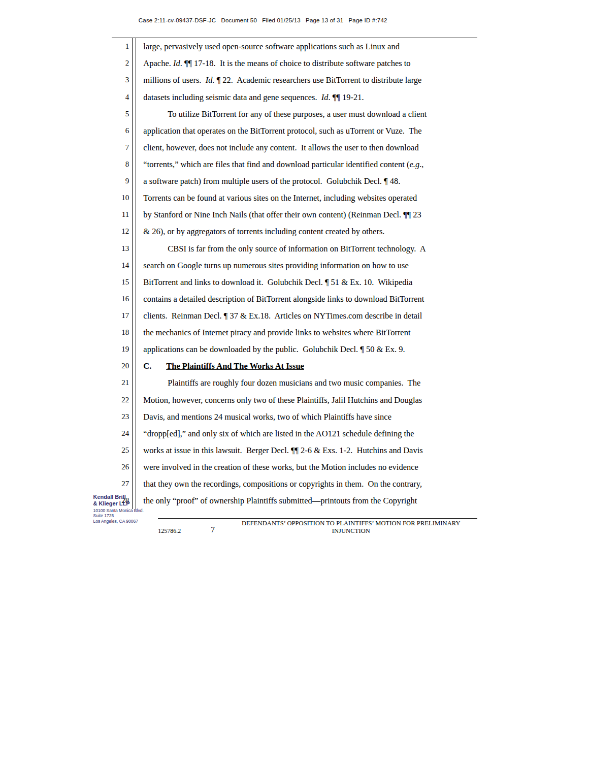Case 2:11-cv-09437-DSF-JC Document 50 Filed 01/25/13 Page 13 of 31 Page ID #:742
1
2
3
4
5
6
7
8
9
10
11
12
13
14
15
16
17
18
19
20
21
22
23
24
25
26
27
28
large, pervasively used open-source software applications such as Linux and
Apache. Id. ¶¶ 17-18. It is the means of choice to distribute software patches to
millions of users. Id. ¶ 22. Academic researchers use BitTorrent to distribute large
datasets including seismic data and gene sequences. Id. ¶¶ 19-21.
To utilize BitTorrent for any of these purposes, a user must download a client
application that operates on the BitTorrent protocol, such as uTorrent or Vuze. The
client, however, does not include any content. It allows the user to then download
“torrents,” which are files that find and download particular identified content (e.g.,
a software patch) from multiple users of the protocol. Golubchik Decl. ¶ 48.
Torrents can be found at various sites on the Internet, including websites operated
by Stanford or Nine Inch Nails (that offer their own content) (Reinman Decl. ¶¶ 23
& 26), or by aggregators of torrents including content created by others.
CBSI is far from the only source of information on BitTorrent technology. A
search on Google turns up numerous sites providing information on how to use
BitTorrent and links to download it. Golubchik Decl. ¶ 51 & Ex. 10. Wikipedia
contains a detailed description of BitTorrent alongside links to download BitTorrent
clients. Reinman Decl. ¶ 37 & Ex.18. Articles on NYTimes.com describe in detail
the mechanics of Internet piracy and provide links to websites where BitTorrent
applications can be downloaded by the public. Golubchik Decl. ¶ 50 & Ex. 9.
C. The Plaintiffs And The Works At Issue
Plaintiffs are roughly four dozen musicians and two music companies. The
Motion, however, concerns only two of these Plaintiffs, Jalil Hutchins and Douglas
Davis, and mentions 24 musical works, two of which Plaintiffs have since
“dropp[ed],” and only six of which are listed in the AO121 schedule defining the
works at issue in this lawsuit. Berger Decl. ¶¶ 2-6 & Exs. 1-2. Hutchins and Davis
were involved in the creation of these works, but the Motion includes no evidence
that they own the recordings, compositions or copyrights in them. On the contrary,
the only “proof” of ownership Plaintiffs submitted—printouts from the Copyright
125786.2
7
DEFENDANTS’ OPPOSITION TO PLAINTIFFS’ MOTION FOR PRELIMINARY INJUNCTION
Kendall Brill
& Klieger LLP
10100 Santa Monica Blvd.
Suite 1725
Los Angeles, CA 90067